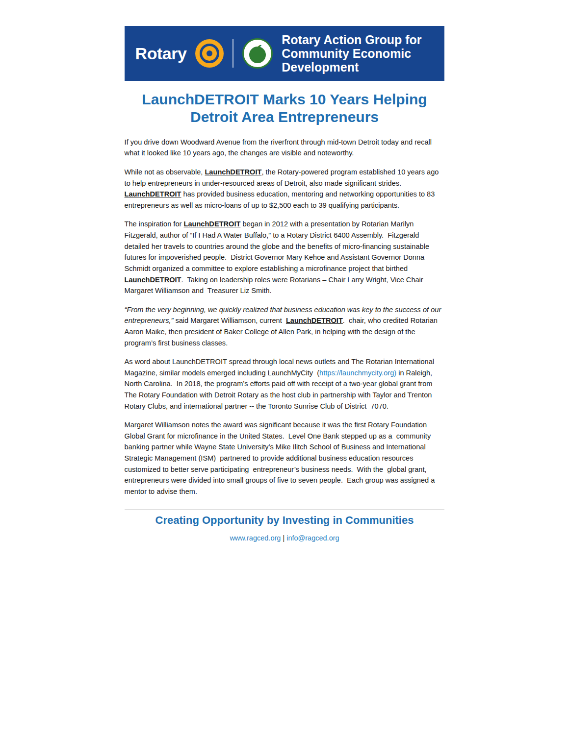Rotary ✓ Rotary Action Group for
Community Economic Development
LaunchDETROIT Marks 10 Years Helping
Detroit Area Entrepreneurs
If you drive down Woodward Avenue from the riverfront through mid-town Detroit today and recall what it looked like 10 years ago, the changes are visible and noteworthy.
While not as observable, LaunchDETROIT, the Rotary-powered program established 10 years ago to help entrepreneurs in under-resourced areas of Detroit, also made significant strides. LaunchDETROIT has provided business education, mentoring and networking opportunities to 83 entrepreneurs as well as micro-loans of up to $2,500 each to 39 qualifying participants.
The inspiration for LaunchDETROIT began in 2012 with a presentation by Rotarian Marilyn Fitzgerald, author of “If I Had A Water Buffalo,” to a Rotary District 6400 Assembly. Fitzgerald detailed her travels to countries around the globe and the benefits of micro-financing sustainable futures for impoverished people. District Governor Mary Kehoe and Assistant Governor Donna Schmidt organized a committee to explore establishing a microfinance project that birthed LaunchDETROIT. Taking on leadership roles were Rotarians – Chair Larry Wright, Vice Chair Margaret Williamson and Treasurer Liz Smith.
“From the very beginning, we quickly realized that business education was key to the success of our entrepreneurs,” said Margaret Williamson, current LaunchDETROIT. chair, who credited Rotarian Aaron Maike, then president of Baker College of Allen Park, in helping with the design of the program’s first business classes.
As word about LaunchDETROIT spread through local news outlets and The Rotarian International Magazine, similar models emerged including LaunchMyCity (https://launchmycity.org) in Raleigh, North Carolina. In 2018, the program’s efforts paid off with receipt of a two-year global grant from The Rotary Foundation with Detroit Rotary as the host club in partnership with Taylor and Trenton Rotary Clubs, and international partner -- the Toronto Sunrise Club of District 7070.
Margaret Williamson notes the award was significant because it was the first Rotary Foundation Global Grant for microfinance in the United States. Level One Bank stepped up as a community banking partner while Wayne State University’s Mike Ilitch School of Business and International Strategic Management (ISM) partnered to provide additional business education resources customized to better serve participating entrepreneur’s business needs. With the global grant, entrepreneurs were divided into small groups of five to seven people. Each group was assigned a mentor to advise them.
Creating Opportunity by Investing in Communities
www.ragced.org | info@ragced.org